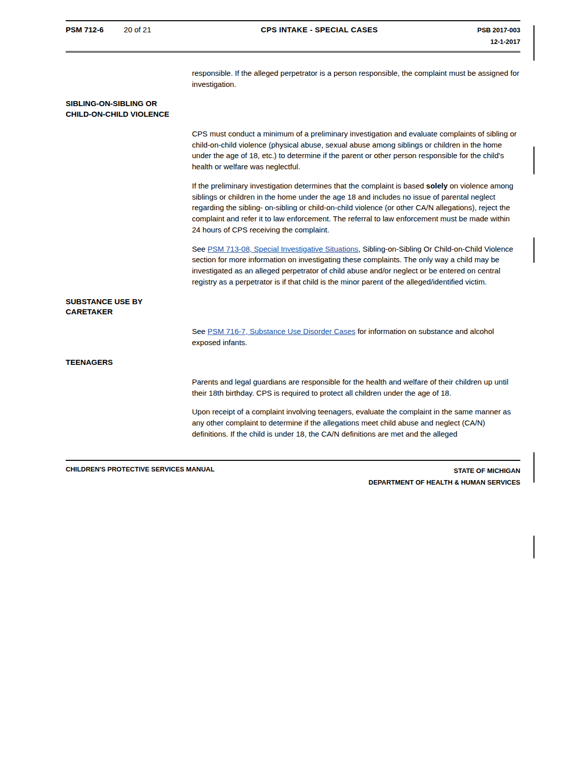PSM 712-6 20 of 21
CPS INTAKE - SPECIAL CASES
PSB 2017-003
12-1-2017
responsible. If the alleged perpetrator is a person responsible, the complaint must be assigned for investigation.
SIBLING-ON-SIBLING OR CHILD-ON-CHILD VIOLENCE
CPS must conduct a minimum of a preliminary investigation and evaluate complaints of sibling or child-on-child violence (physical abuse, sexual abuse among siblings or children in the home under the age of 18, etc.) to determine if the parent or other person responsible for the child's health or welfare was neglectful.
If the preliminary investigation determines that the complaint is based solely on violence among siblings or children in the home under the age 18 and includes no issue of parental neglect regarding the sibling- on-sibling or child-on-child violence (or other CA/N allegations), reject the complaint and refer it to law enforcement. The referral to law enforcement must be made within 24 hours of CPS receiving the complaint.
See PSM 713-08, Special Investigative Situations, Sibling-on-Sibling Or Child-on-Child Violence section for more information on investigating these complaints. The only way a child may be investigated as an alleged perpetrator of child abuse and/or neglect or be entered on central registry as a perpetrator is if that child is the minor parent of the alleged/identified victim.
SUBSTANCE USE BY CARETAKER
See PSM 716-7, Substance Use Disorder Cases for information on substance and alcohol exposed infants.
TEENAGERS
Parents and legal guardians are responsible for the health and welfare of their children up until their 18th birthday. CPS is required to protect all children under the age of 18.
Upon receipt of a complaint involving teenagers, evaluate the complaint in the same manner as any other complaint to determine if the allegations meet child abuse and neglect (CA/N) definitions. If the child is under 18, the CA/N definitions are met and the alleged
CHILDREN'S PROTECTIVE SERVICES MANUAL
STATE OF MICHIGAN
DEPARTMENT OF HEALTH & HUMAN SERVICES